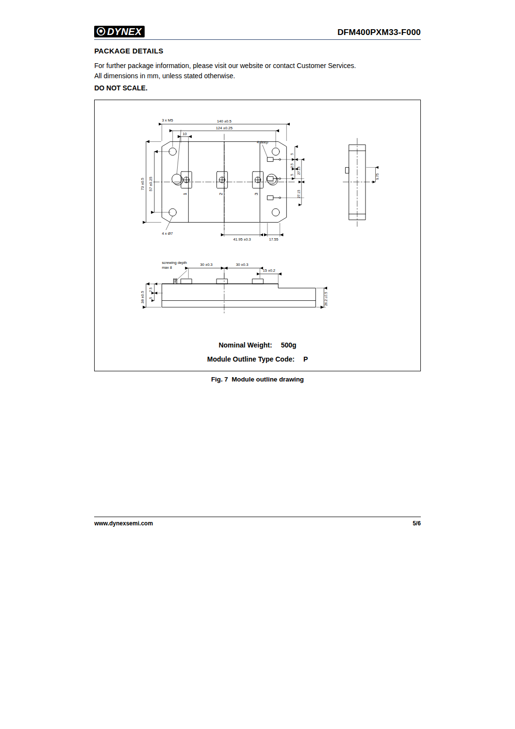⦿ DY NEX
DFM400PXM33-F000
PACKAGE DETAILS
For further package information, please visit our website or contact Customer Services.
All dimensions in mm, unless stated otherwise.
DO NOT SCALE.
140 ±0.5 124 ±0.25 10 3 x M5 4 deep 73 ±0.5 57 ±0.25 1 2 3 5 2.5 5 27.15 27.15 41.95 ±0.3 17.55 4 x Ø7 9.75 30 ±0.3 30 ±0.3 15 ±0.2 screwing depth max 8 38 ±0.5 7.5 5 26.2 ±0.5
Nominal Weight: 500g
Module Outline Type Code: P
Fig. 7 Module outline drawing
www.dynexsemi.com
5/6